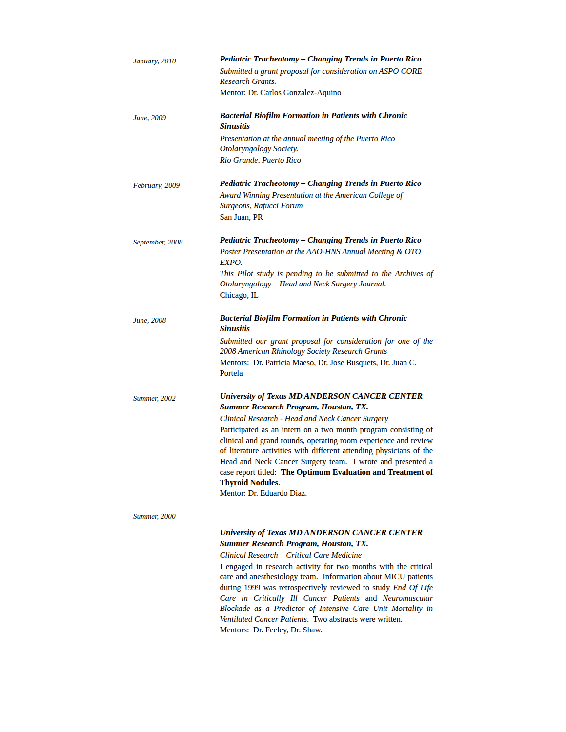January, 2010
Pediatric Tracheotomy – Changing Trends in Puerto Rico
Submitted a grant proposal for consideration on ASPO CORE Research Grants.
Mentor: Dr. Carlos Gonzalez-Aquino
June, 2009
Bacterial Biofilm Formation in Patients with Chronic Sinusitis
Presentation at the annual meeting of the Puerto Rico Otolaryngology Society.
Rio Grande, Puerto Rico
February, 2009
Pediatric Tracheotomy – Changing Trends in Puerto Rico
Award Winning Presentation at the American College of Surgeons, Rafucci Forum
San Juan, PR
September, 2008
Pediatric Tracheotomy – Changing Trends in Puerto Rico
Poster Presentation at the AAO-HNS Annual Meeting & OTO EXPO.
This Pilot study is pending to be submitted to the Archives of Otolaryngology – Head and Neck Surgery Journal.
Chicago, IL
June, 2008
Bacterial Biofilm Formation in Patients with Chronic Sinusitis
Submitted our grant proposal for consideration for one of the 2008 American Rhinology Society Research Grants
Mentors: Dr. Patricia Maeso, Dr. Jose Busquets, Dr. Juan C. Portela
Summer, 2002
University of Texas MD ANDERSON CANCER CENTER
Summer Research Program, Houston, TX.
Clinical Research - Head and Neck Cancer Surgery
Participated as an intern on a two month program consisting of clinical and grand rounds, operating room experience and review of literature activities with different attending physicians of the Head and Neck Cancer Surgery team. I wrote and presented a case report titled: The Optimum Evaluation and Treatment of Thyroid Nodules.
Mentor: Dr. Eduardo Diaz.
Summer, 2000
University of Texas MD ANDERSON CANCER CENTER
Summer Research Program, Houston, TX.
Clinical Research – Critical Care Medicine
I engaged in research activity for two months with the critical care and anesthesiology team. Information about MICU patients during 1999 was retrospectively reviewed to study End Of Life Care in Critically Ill Cancer Patients and Neuromuscular Blockade as a Predictor of Intensive Care Unit Mortality in Ventilated Cancer Patients. Two abstracts were written.
Mentors: Dr. Feeley, Dr. Shaw.